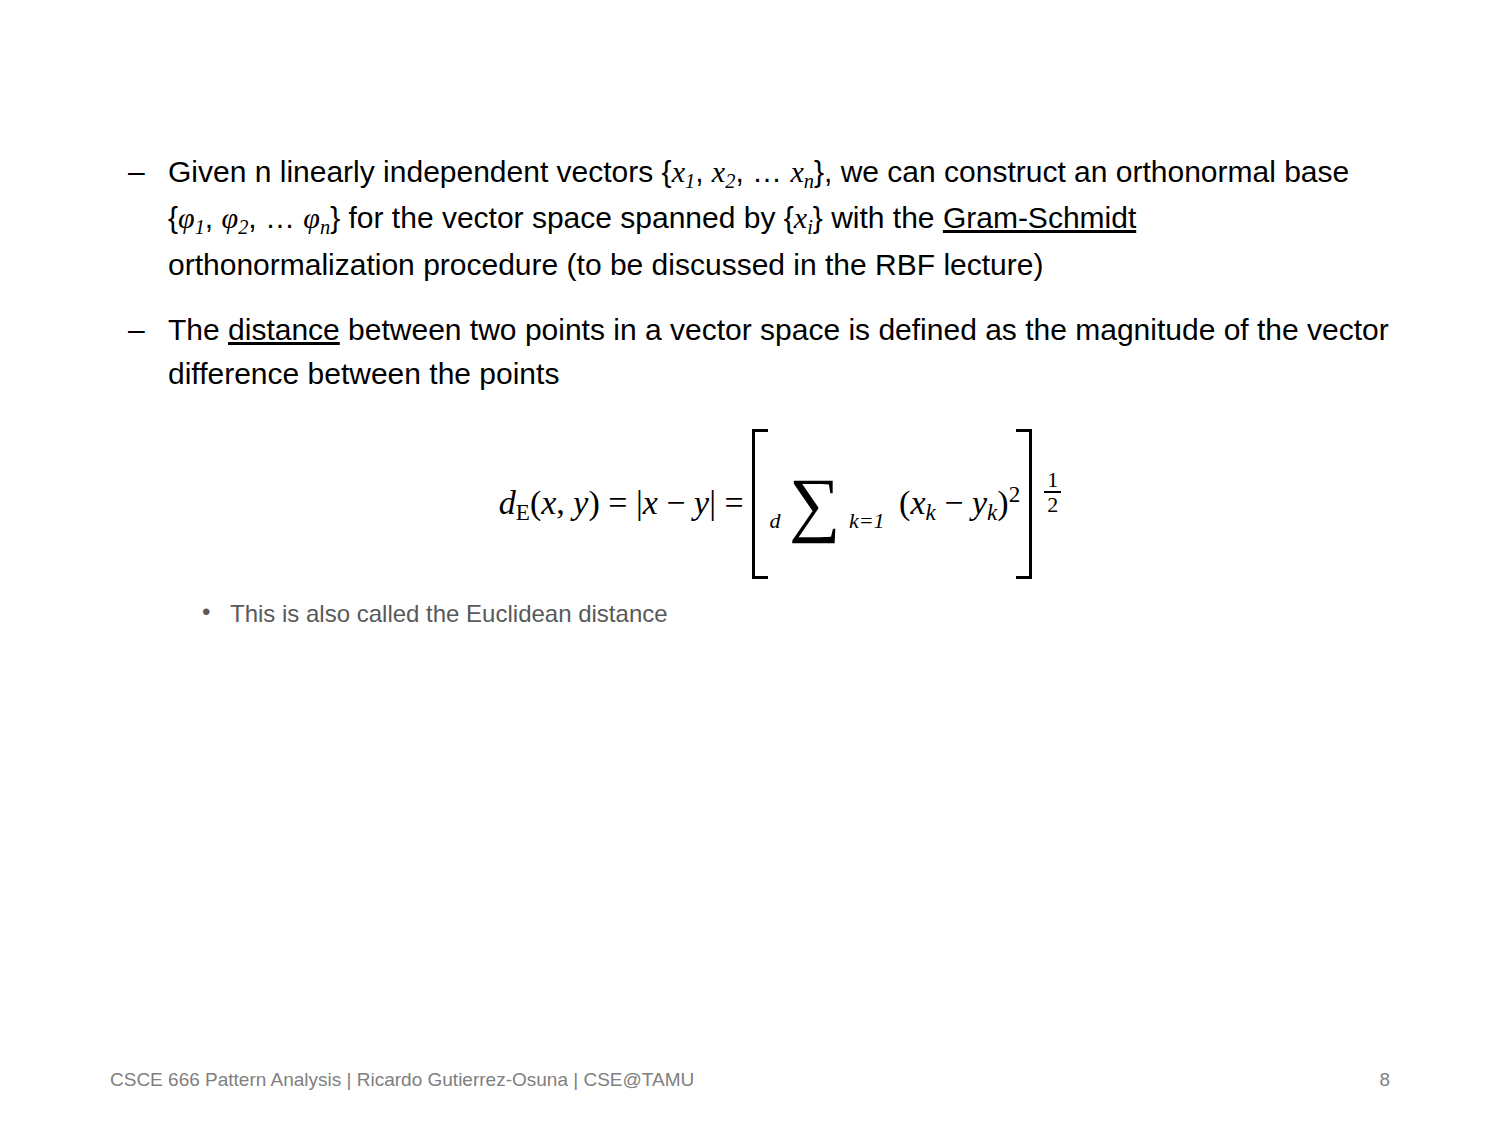Given n linearly independent vectors {x1, x2, … xn}, we can construct an orthonormal base {φ1, φ2, … φn} for the vector space spanned by {xi} with the Gram-Schmidt orthonormalization procedure (to be discussed in the RBF lecture)
The distance between two points in a vector space is defined as the magnitude of the vector difference between the points
dE(x, y) = |x − y| = d ∑ k=1 (xk − yk)2 12 12
This is also called the Euclidean distance
CSCE 666 Pattern Analysis | Ricardo Gutierrez-Osuna | CSE@TAMU 8